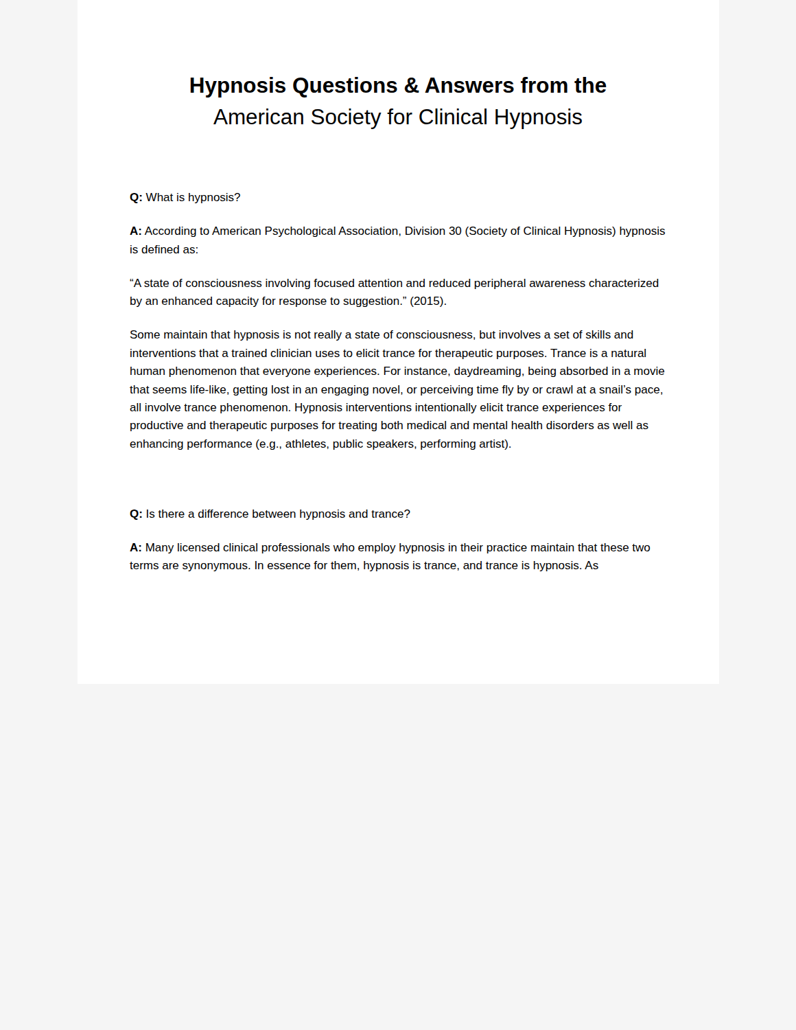Hypnosis Questions & Answers from theAmerican Society for Clinical Hypnosis
Q: What is hypnosis?
A: According to American Psychological Association, Division 30 (Society of Clinical Hypnosis) hypnosis is defined as:
“A state of consciousness involving focused attention and reduced peripheral awareness characterized by an enhanced capacity for response to suggestion.” (2015).
Some maintain that hypnosis is not really a state of consciousness, but involves a set of skills and interventions that a trained clinician uses to elicit trance for therapeutic purposes. Trance is a natural human phenomenon that everyone experiences. For instance, daydreaming, being absorbed in a movie that seems life-like, getting lost in an engaging novel, or perceiving time fly by or crawl at a snail’s pace, all involve trance phenomenon. Hypnosis interventions intentionally elicit trance experiences for productive and therapeutic purposes for treating both medical and mental health disorders as well as enhancing performance (e.g., athletes, public speakers, performing artist).
Q: Is there a difference between hypnosis and trance?
A: Many licensed clinical professionals who employ hypnosis in their practice maintain that these two terms are synonymous. In essence for them, hypnosis is trance, and trance is hypnosis. As